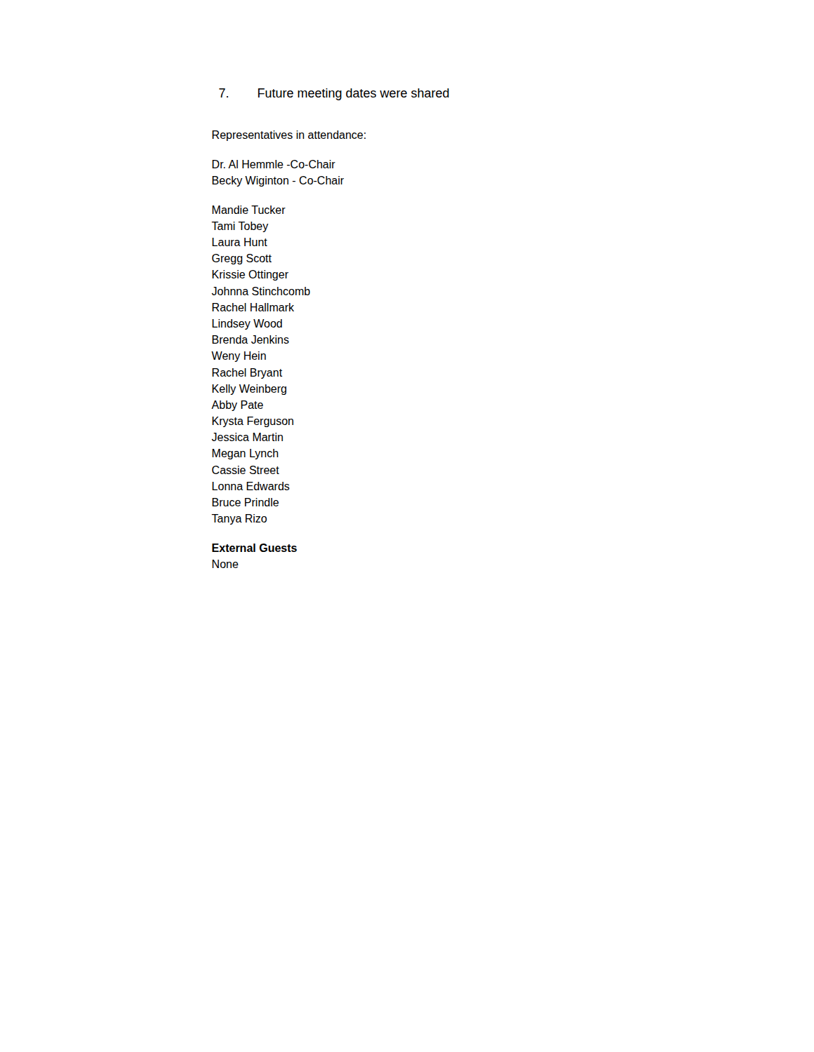7. Future meeting dates were shared
Representatives in attendance:
Dr. Al Hemmle -Co-Chair
Becky Wiginton - Co-Chair
Mandie Tucker
Tami Tobey
Laura Hunt
Gregg Scott
Krissie Ottinger
Johnna Stinchcomb
Rachel Hallmark
Lindsey Wood
Brenda Jenkins
Weny Hein
Rachel Bryant
Kelly Weinberg
Abby Pate
Krysta Ferguson
Jessica Martin
Megan Lynch
Cassie Street
Lonna Edwards
Bruce Prindle
Tanya Rizo
External Guests
None